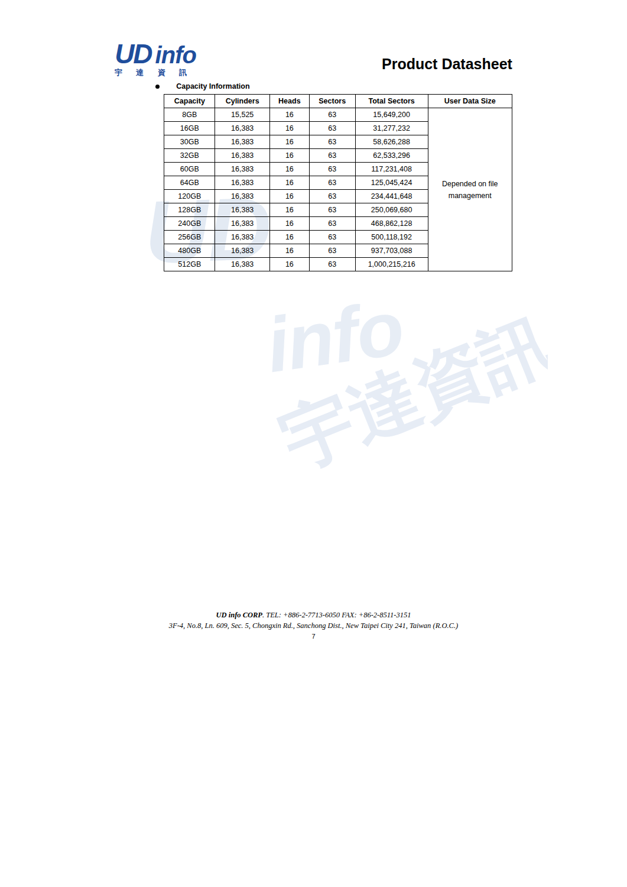UD
info
宇達資訊
UD info
宇 達 資 訊
Product Datasheet
Capacity Information
| Capacity | Cylinders | Heads | Sectors | Total Sectors | User Data Size |
| --- | --- | --- | --- | --- | --- |
| 8GB | 15,525 | 16 | 63 | 15,649,200 | Depended on file management |
| 16GB | 16,383 | 16 | 63 | 31,277,232 |
| 30GB | 16,383 | 16 | 63 | 58,626,288 |
| 32GB | 16,383 | 16 | 63 | 62,533,296 |
| 60GB | 16,383 | 16 | 63 | 117,231,408 |
| 64GB | 16,383 | 16 | 63 | 125,045,424 |
| 120GB | 16,383 | 16 | 63 | 234,441,648 |
| 128GB | 16,383 | 16 | 63 | 250,069,680 |
| 240GB | 16,383 | 16 | 63 | 468,862,128 |
| 256GB | 16,383 | 16 | 63 | 500,118,192 |
| 480GB | 16,383 | 16 | 63 | 937,703,088 |
| 512GB | 16,383 | 16 | 63 | 1,000,215,216 |
UD info CORP. TEL: +886-2-7713-6050 FAX: +86-2-8511-3151
3F-4, No.8, Ln. 609, Sec. 5, Chongxin Rd., Sanchong Dist., New Taipei City 241, Taiwan (R.O.C.)
7